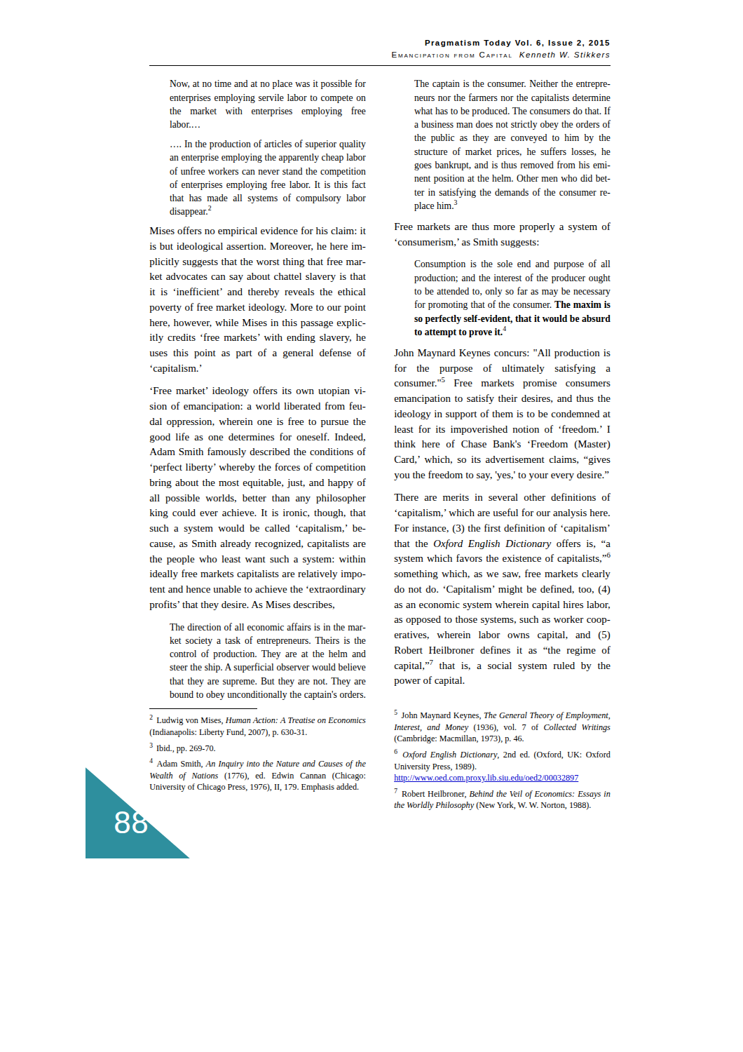88
Pragmatism Today Vol. 6, Issue 2, 2015
Emancipation from Capital Kenneth W. Stikkers
Now, at no time and at no place was it possible for enterprises employing servile labor to compete on the market with enterprises employing free labor.…
…. In the production of articles of superior quality an enterprise employing the apparently cheap labor of unfree workers can never stand the competition of enterprises employing free labor. It is this fact that has made all systems of compulsory labor disappear.2
Mises offers no empirical evidence for his claim: it is but ideological assertion. Moreover, he here implicitly suggests that the worst thing that free market advocates can say about chattel slavery is that it is ‘inefficient’ and thereby reveals the ethical poverty of free market ideology. More to our point here, however, while Mises in this passage explicitly credits ‘free markets’ with ending slavery, he uses this point as part of a general defense of ‘capitalism.’
‘Free market’ ideology offers its own utopian vision of emancipation: a world liberated from feudal oppression, wherein one is free to pursue the good life as one determines for oneself. Indeed, Adam Smith famously described the conditions of ‘perfect liberty’ whereby the forces of competition bring about the most equitable, just, and happy of all possible worlds, better than any philosopher king could ever achieve. It is ironic, though, that such a system would be called ‘capitalism,’ because, as Smith already recognized, capitalists are the people who least want such a system: within ideally free markets capitalists are relatively impotent and hence unable to achieve the ‘extraordinary profits’ that they desire. As Mises describes,
The direction of all economic affairs is in the market society a task of entrepreneurs. Theirs is the control of production. They are at the helm and steer the ship. A superficial observer would believe that they are supreme. But they are not. They are bound to obey unconditionally the captain's orders. The captain is the consumer. Neither the entrepreneurs nor the farmers nor the capitalists determine what has to be produced. The consumers do that. If a business man does not strictly obey the orders of the public as they are conveyed to him by the structure of market prices, he suffers losses, he goes bankrupt, and is thus removed from his eminent position at the helm. Other men who did better in satisfying the demands of the consumer replace him.3
Free markets are thus more properly a system of ‘consumerism,’ as Smith suggests:
Consumption is the sole end and purpose of all production; and the interest of the producer ought to be attended to, only so far as may be necessary for promoting that of the consumer. The maxim is so perfectly self-evident, that it would be absurd to attempt to prove it.4
John Maynard Keynes concurs: "All production is for the purpose of ultimately satisfying a consumer."5 Free markets promise consumers emancipation to satisfy their desires, and thus the ideology in support of them is to be condemned at least for its impoverished notion of ‘freedom.’ I think here of Chase Bank's ‘Freedom (Master) Card,’ which, so its advertisement claims, “gives you the freedom to say, 'yes,' to your every desire.”
There are merits in several other definitions of ‘capitalism,’ which are useful for our analysis here. For instance, (3) the first definition of ‘capitalism’ that the Oxford English Dictionary offers is, “a system which favors the existence of capitalists,”6 something which, as we saw, free markets clearly do not do. ‘Capitalism’ might be defined, too, (4) as an economic system wherein capital hires labor, as opposed to those systems, such as worker cooperatives, wherein labor owns capital, and (5) Robert Heilbroner defines it as “the regime of capital,”7 that is, a social system ruled by the power of capital.
2 Ludwig von Mises, Human Action: A Treatise on Economics (Indianapolis: Liberty Fund, 2007), p. 630-31.
3 Ibid., pp. 269-70.
4 Adam Smith, An Inquiry into the Nature and Causes of the Wealth of Nations (1776), ed. Edwin Cannan (Chicago: University of Chicago Press, 1976), II, 179. Emphasis added.
5 John Maynard Keynes, The General Theory of Employment, Interest, and Money (1936), vol. 7 of Collected Writings (Cambridge: Macmillan, 1973), p. 46.
6 Oxford English Dictionary, 2nd ed. (Oxford, UK: Oxford University Press, 1989).
http://www.oed.com.proxy.lib.siu.edu/oed2/00032897
7 Robert Heilbroner, Behind the Veil of Economics: Essays in the Worldly Philosophy (New York, W. W. Norton, 1988).